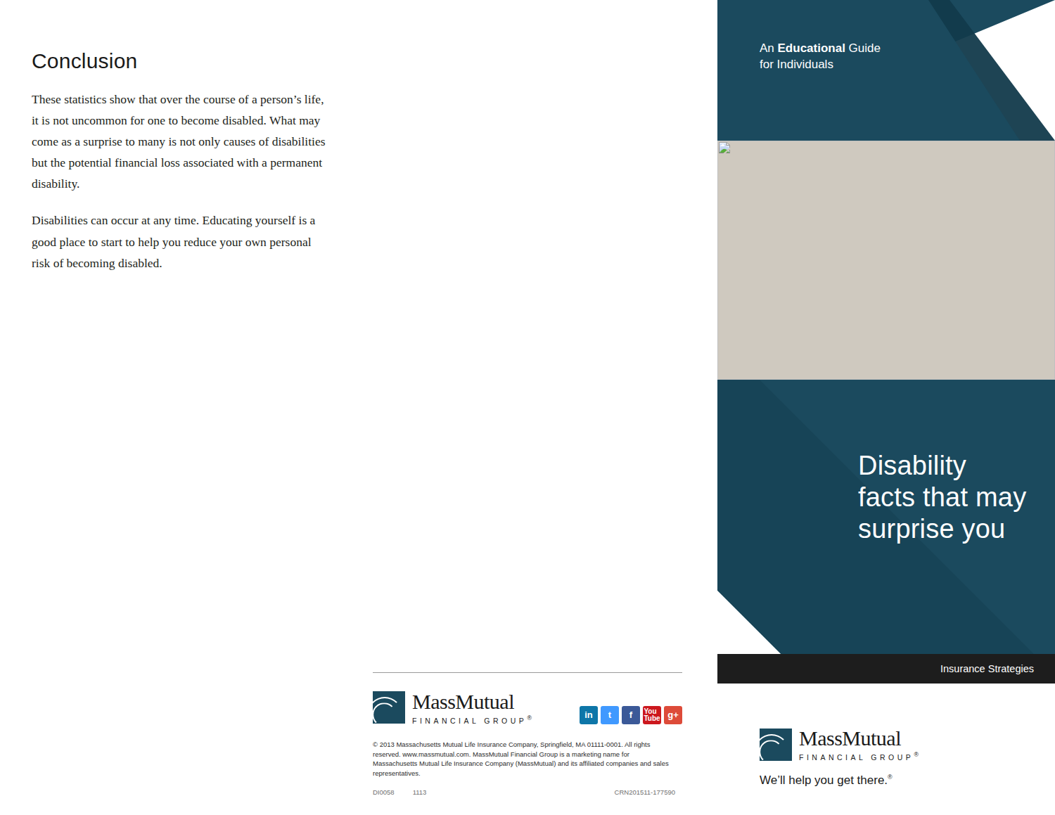Conclusion
These statistics show that over the course of a person’s life, it is not uncommon for one to become disabled. What may come as a surprise to many is not only causes of disabilities but the potential financial loss associated with a permanent disability.
Disabilities can occur at any time. Educating yourself is a good place to start to help you reduce your own personal risk of becoming disabled.
MassMutual FINANCIAL GROUP®
in t f You
Tube g+
© 2013 Massachusetts Mutual Life Insurance Company, Springfield, MA 01111-0001. All rights reserved. www.massmutual.com. MassMutual Financial Group is a marketing name for Massachusetts Mutual Life Insurance Company (MassMutual) and its affiliated companies and sales representatives.
DI00581113
CRN201511-177590
An Educational Guide
for Individuals
Disability
facts that may
surprise you
Insurance Strategies
MassMutual FINANCIAL GROUP®
We’ll help you get there.®